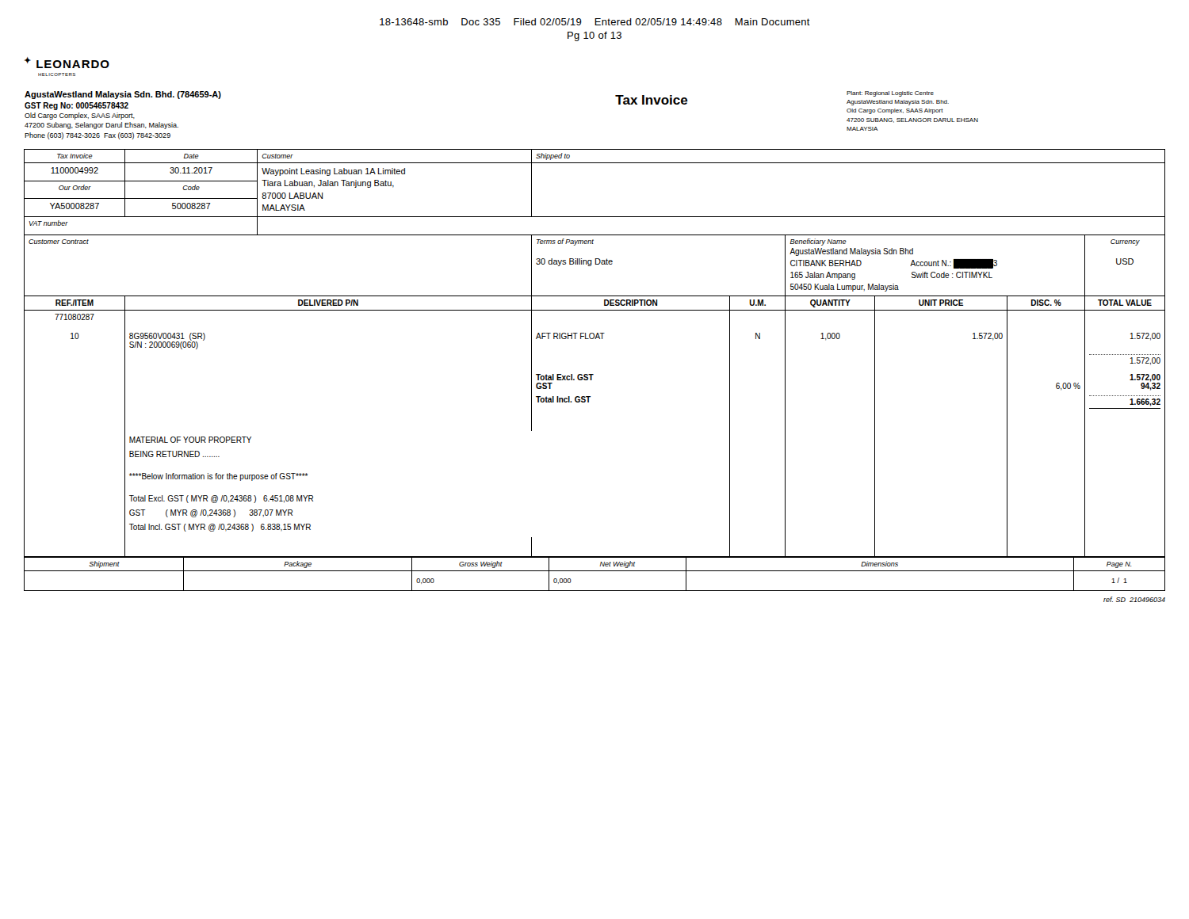18-13648-smb Doc 335 Filed 02/05/19 Entered 02/05/19 14:49:48 Main Document
Pg 10 of 13
✦ LEONARDO
HELICOPTERS
| AgustaWestland Malaysia Sdn. Bhd. (784659-A) GST Reg No: 000546578432 Old Cargo Complex, SAAS Airport, 47200 Subang, Selangor Darul Ehsan, Malaysia. Phone (603) 7842-3026 Fax (603) 7842-3029 | Tax Invoice | Plant: Regional Logistic Centre AgustaWestland Malaysia Sdn. Bhd. Old Cargo Complex, SAAS Airport 47200 SUBANG, SELANGOR DARUL EHSAN MALAYSIA |
| Tax Invoice | Date | Customer | Shipped to |
| 1100004992 | 30.11.2017 | Waypoint Leasing Labuan 1A Limited Tiara Labuan, Jalan Tanjung Batu, 87000 LABUAN MALAYSIA | |
| Our Order | Code |
| YA50008287 | 50008287 |
| VAT number | |
| Customer Contract | Terms of Payment 30 days Billing Date | Beneficiary Name AgustaWestland Malaysia Sdn Bhd CITIBANK BERHAD Account N.: ███████ 3 165 Jalan Ampang Swift Code : CITIMYKL 50450 Kuala Lumpur, Malaysia | Currency USD |
| REF./ITEM | DELIVERED P/N | DESCRIPTION | U.M. | QUANTITY | UNIT PRICE | DISC. % | TOTAL VALUE |
| 771080287 | | | | | | | |
| 10 | 8G9560V00431 (SR) S/N : 2000069(060) | AFT RIGHT FLOAT | N | 1,000 | 1.572,00 | | 1.572,00 |
| | | | | | | | 1.572,00 |
| | | Total Excl. GST GST | | | | 6,00 % | 1.572,00 94,32 |
| | | Total Incl. GST | | | | | 1.666,32 |
| | MATERIAL OF YOUR PROPERTY BEING RETURNED ........ ****Below Information is for the purpose of GST**** Total Excl. GST ( MYR @ /0,24368 ) 6.451,08 MYR GST ( MYR @ /0,24368 ) 387,07 MYR Total Incl. GST ( MYR @ /0,24368 ) 6.838,15 MYR | | | | | |
| Shipment | Package | Gross Weight | Net Weight | Dimensions | Page N. |
| | | 0,000 | 0,000 | | 1 / 1 |
ref. SD 210496034